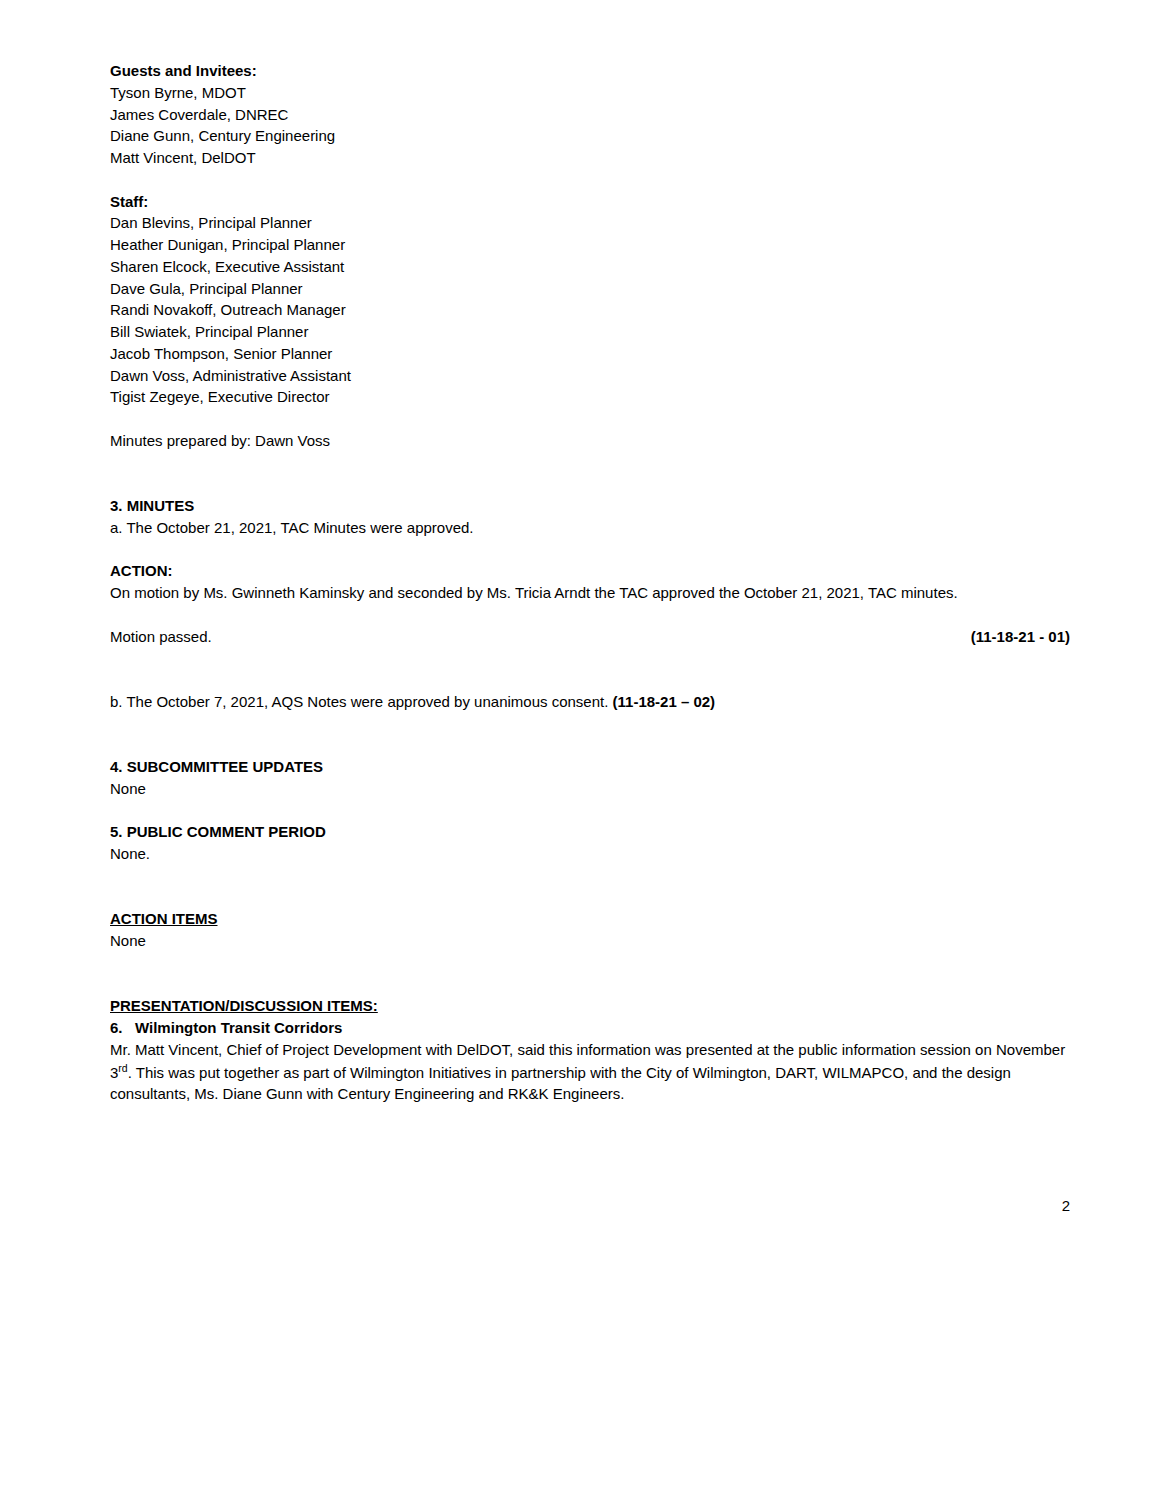Guests and Invitees:
Tyson Byrne, MDOT
James Coverdale, DNREC
Diane Gunn, Century Engineering
Matt Vincent, DelDOT
Staff:
Dan Blevins, Principal Planner
Heather Dunigan, Principal Planner
Sharen Elcock, Executive Assistant
Dave Gula, Principal Planner
Randi Novakoff, Outreach Manager
Bill Swiatek, Principal Planner
Jacob Thompson, Senior Planner
Dawn Voss, Administrative Assistant
Tigist Zegeye, Executive Director
Minutes prepared by: Dawn Voss
3. MINUTES
a. The October 21, 2021, TAC Minutes were approved.
ACTION:
On motion by Ms. Gwinneth Kaminsky and seconded by Ms. Tricia Arndt the TAC approved the October 21, 2021, TAC minutes.
Motion passed. (11-18-21 - 01)
b. The October 7, 2021, AQS Notes were approved by unanimous consent. (11-18-21 – 02)
4. SUBCOMMITTEE UPDATES
None
5. PUBLIC COMMENT PERIOD
None.
ACTION ITEMS
None
PRESENTATION/DISCUSSION ITEMS:
6. Wilmington Transit Corridors
Mr. Matt Vincent, Chief of Project Development with DelDOT, said this information was presented at the public information session on November 3rd. This was put together as part of Wilmington Initiatives in partnership with the City of Wilmington, DART, WILMAPCO, and the design consultants, Ms. Diane Gunn with Century Engineering and RK&K Engineers.
2